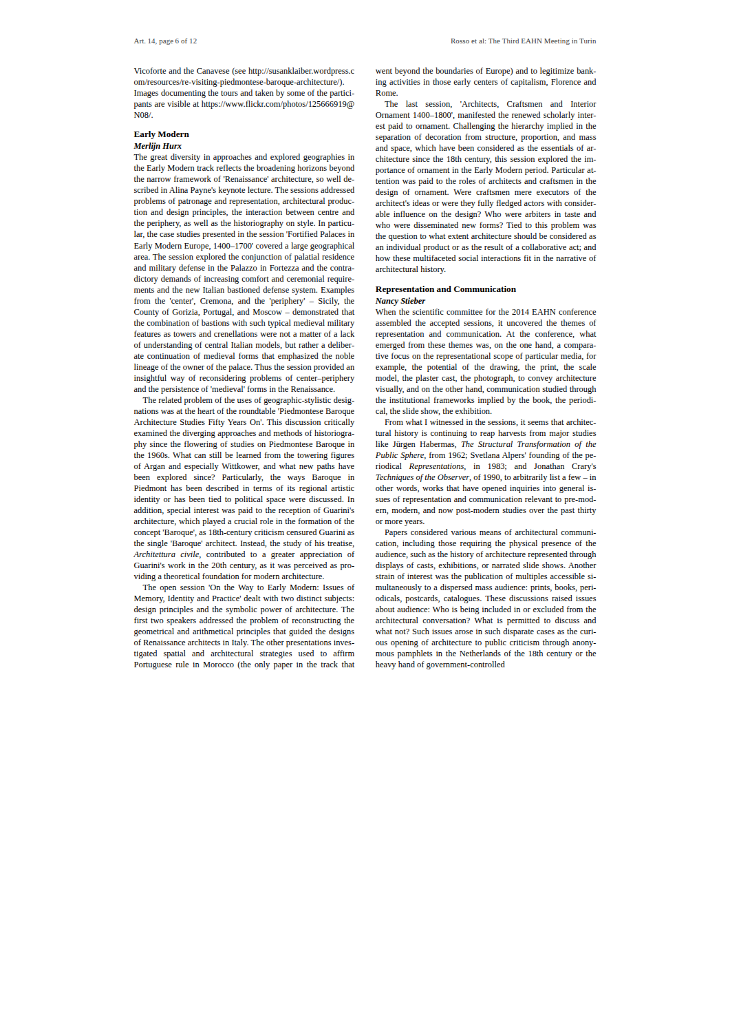Art. 14, page 6 of 12 Rosso et al: The Third EAHN Meeting in Turin
Vicoforte and the Canavese (see http://susanklaiber.wordpress.com/resources/re-visiting-piedmontese-baroque-architecture/). Images documenting the tours and taken by some of the participants are visible at https://www.flickr.com/photos/125666919@N08/.
Early Modern
Merlijn Hurx
The great diversity in approaches and explored geographies in the Early Modern track reflects the broadening horizons beyond the narrow framework of 'Renaissance' architecture, so well described in Alina Payne's keynote lecture. The sessions addressed problems of patronage and representation, architectural production and design principles, the interaction between centre and the periphery, as well as the historiography on style. In particular, the case studies presented in the session 'Fortified Palaces in Early Modern Europe, 1400–1700' covered a large geographical area. The session explored the conjunction of palatial residence and military defense in the Palazzo in Fortezza and the contradictory demands of increasing comfort and ceremonial requirements and the new Italian bastioned defense system. Examples from the 'center', Cremona, and the 'periphery' – Sicily, the County of Gorizia, Portugal, and Moscow – demonstrated that the combination of bastions with such typical medieval military features as towers and crenellations were not a matter of a lack of understanding of central Italian models, but rather a deliberate continuation of medieval forms that emphasized the noble lineage of the owner of the palace. Thus the session provided an insightful way of reconsidering problems of center–periphery and the persistence of 'medieval' forms in the Renaissance.
The related problem of the uses of geographic-stylistic designations was at the heart of the roundtable 'Piedmontese Baroque Architecture Studies Fifty Years On'. This discussion critically examined the diverging approaches and methods of historiography since the flowering of studies on Piedmontese Baroque in the 1960s. What can still be learned from the towering figures of Argan and especially Wittkower, and what new paths have been explored since? Particularly, the ways Baroque in Piedmont has been described in terms of its regional artistic identity or has been tied to political space were discussed. In addition, special interest was paid to the reception of Guarini's architecture, which played a crucial role in the formation of the concept 'Baroque', as 18th-century criticism censured Guarini as the single 'Baroque' architect. Instead, the study of his treatise, Architettura civile, contributed to a greater appreciation of Guarini's work in the 20th century, as it was perceived as providing a theoretical foundation for modern architecture.
The open session 'On the Way to Early Modern: Issues of Memory, Identity and Practice' dealt with two distinct subjects: design principles and the symbolic power of architecture. The first two speakers addressed the problem of reconstructing the geometrical and arithmetical principles that guided the designs of Renaissance architects in Italy. The other presentations investigated spatial and architectural strategies used to affirm Portuguese rule in Morocco (the only paper in the track that went beyond the boundaries of Europe) and to legitimize banking activities in those early centers of capitalism, Florence and Rome.
The last session, 'Architects, Craftsmen and Interior Ornament 1400–1800', manifested the renewed scholarly interest paid to ornament. Challenging the hierarchy implied in the separation of decoration from structure, proportion, and mass and space, which have been considered as the essentials of architecture since the 18th century, this session explored the importance of ornament in the Early Modern period. Particular attention was paid to the roles of architects and craftsmen in the design of ornament. Were craftsmen mere executors of the architect's ideas or were they fully fledged actors with considerable influence on the design? Who were arbiters in taste and who were disseminated new forms? Tied to this problem was the question to what extent architecture should be considered as an individual product or as the result of a collaborative act; and how these multifaceted social interactions fit in the narrative of architectural history.
Representation and Communication
Nancy Stieber
When the scientific committee for the 2014 EAHN conference assembled the accepted sessions, it uncovered the themes of representation and communication. At the conference, what emerged from these themes was, on the one hand, a comparative focus on the representational scope of particular media, for example, the potential of the drawing, the print, the scale model, the plaster cast, the photograph, to convey architecture visually, and on the other hand, communication studied through the institutional frameworks implied by the book, the periodical, the slide show, the exhibition.
From what I witnessed in the sessions, it seems that architectural history is continuing to reap harvests from major studies like Jürgen Habermas, The Structural Transformation of the Public Sphere, from 1962; Svetlana Alpers' founding of the periodical Representations, in 1983; and Jonathan Crary's Techniques of the Observer, of 1990, to arbitrarily list a few – in other words, works that have opened inquiries into general issues of representation and communication relevant to pre-modern, modern, and now post-modern studies over the past thirty or more years.
Papers considered various means of architectural communication, including those requiring the physical presence of the audience, such as the history of architecture represented through displays of casts, exhibitions, or narrated slide shows. Another strain of interest was the publication of multiples accessible simultaneously to a dispersed mass audience: prints, books, periodicals, postcards, catalogues. These discussions raised issues about audience: Who is being included in or excluded from the architectural conversation? What is permitted to discuss and what not? Such issues arose in such disparate cases as the curious opening of architecture to public criticism through anonymous pamphlets in the Netherlands of the 18th century or the heavy hand of government-controlled